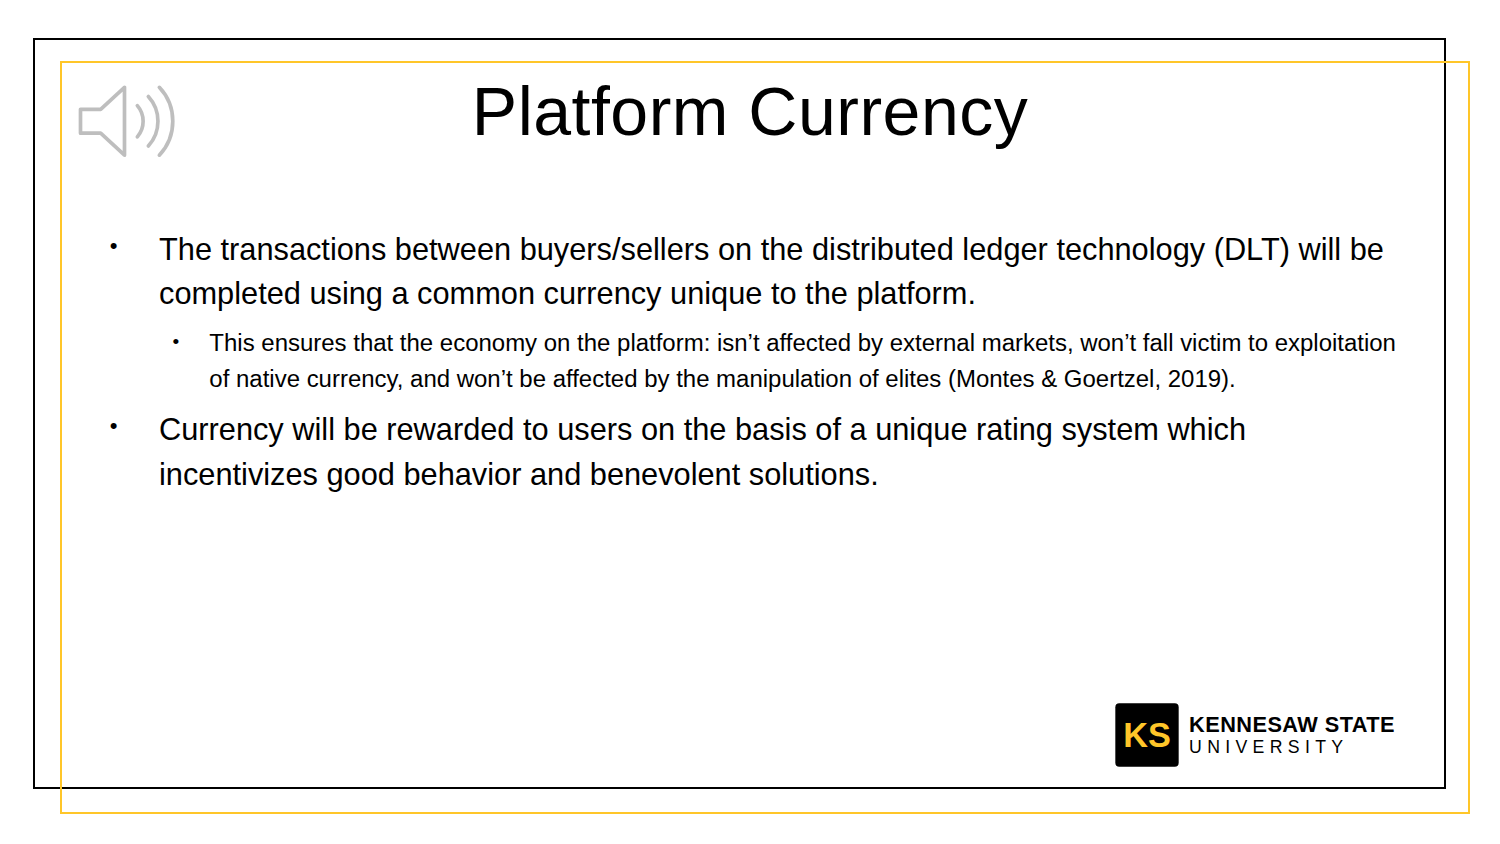Platform Currency
The transactions between buyers/sellers on the distributed ledger technology (DLT) will be completed using a common currency unique to the platform.
This ensures that the economy on the platform: isn’t affected by external markets, won’t fall victim to exploitation of native currency, and won’t be affected by the manipulation of elites (Montes & Goertzel, 2019).
Currency will be rewarded to users on the basis of a unique rating system which incentivizes good behavior and benevolent solutions.
KS
KENNESAW STATE
UNIVERSITY